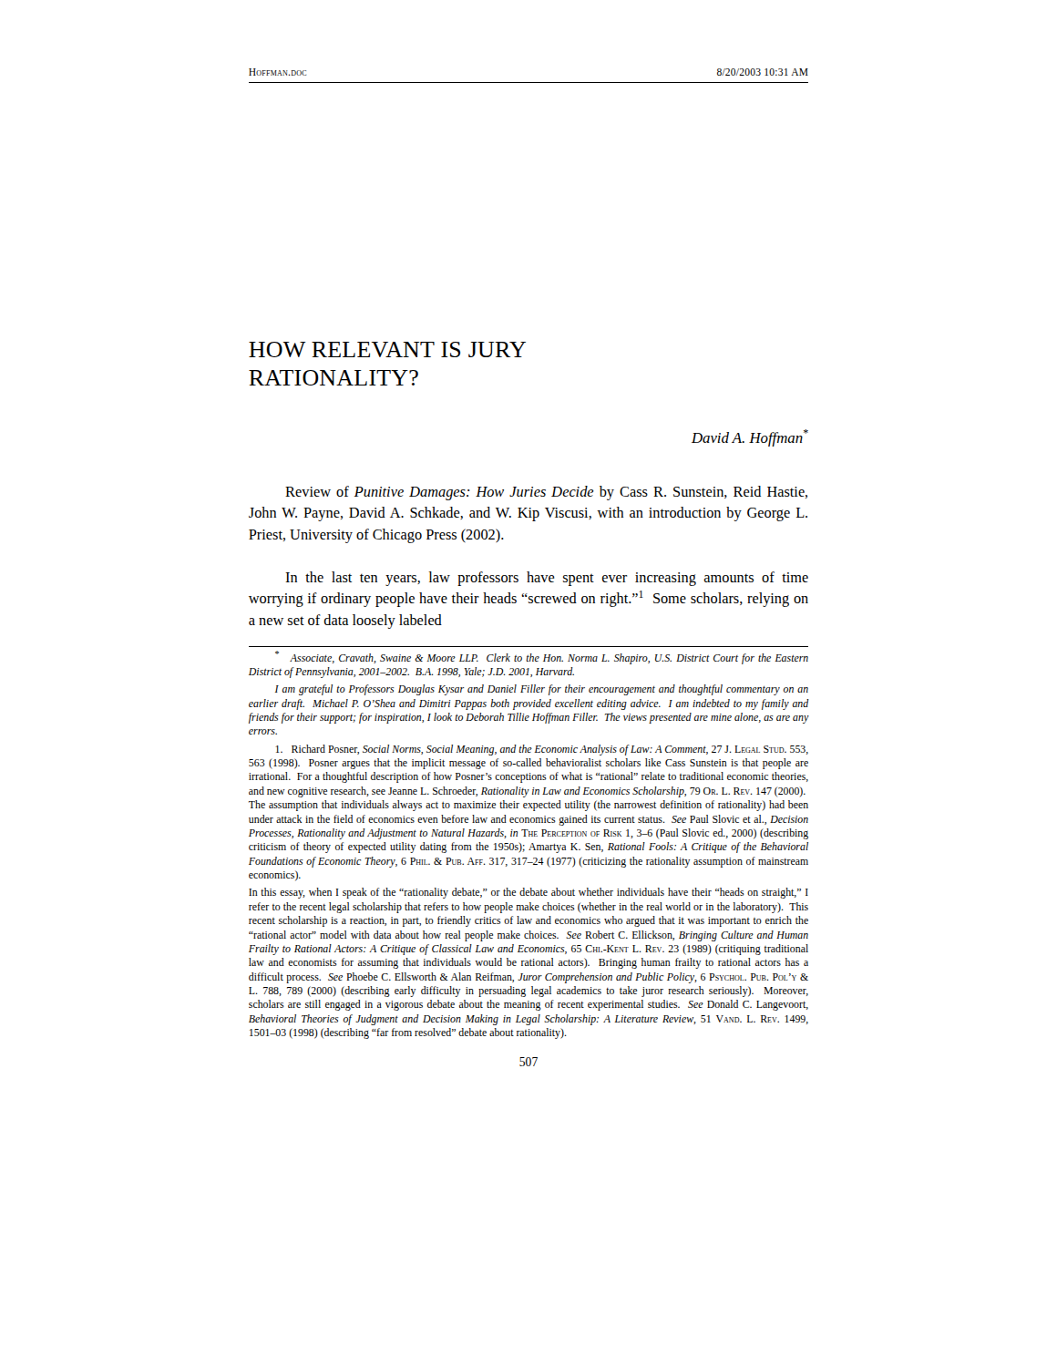Hoffman.doc 8/20/2003 10:31 AM
HOW RELEVANT IS JURY
RATIONALITY?
David A. Hoffman*
Review of Punitive Damages: How Juries Decide by Cass R. Sunstein, Reid Hastie, John W. Payne, David A. Schkade, and W. Kip Viscusi, with an introduction by George L. Priest, University of Chicago Press (2002).
In the last ten years, law professors have spent ever increasing amounts of time worrying if ordinary people have their heads “screwed on right.”1 Some scholars, relying on a new set of data loosely labeled
* Associate, Cravath, Swaine & Moore LLP. Clerk to the Hon. Norma L. Shapiro, U.S. District Court for the Eastern District of Pennsylvania, 2001–2002. B.A. 1998, Yale; J.D. 2001, Harvard.
I am grateful to Professors Douglas Kysar and Daniel Filler for their encouragement and thoughtful commentary on an earlier draft. Michael P. O’Shea and Dimitri Pappas both provided excellent editing advice. I am indebted to my family and friends for their support; for inspiration, I look to Deborah Tillie Hoffman Filler. The views presented are mine alone, as are any errors.
1. Richard Posner, Social Norms, Social Meaning, and the Economic Analysis of Law: A Comment, 27 J. Legal Stud. 553, 563 (1998). Posner argues that the implicit message of so-called behavioralist scholars like Cass Sunstein is that people are irrational. For a thoughtful description of how Posner’s conceptions of what is “rational” relate to traditional economic theories, and new cognitive research, see Jeanne L. Schroeder, Rationality in Law and Economics Scholarship, 79 Or. L. Rev. 147 (2000). The assumption that individuals always act to maximize their expected utility (the narrowest definition of rationality) had been under attack in the field of economics even before law and economics gained its current status. See Paul Slovic et al., Decision Processes, Rationality and Adjustment to Natural Hazards, in The Perception of Risk 1, 3–6 (Paul Slovic ed., 2000) (describing criticism of theory of expected utility dating from the 1950s); Amartya K. Sen, Rational Fools: A Critique of the Behavioral Foundations of Economic Theory, 6 Phil. & Pub. Aff. 317, 317–24 (1977) (criticizing the rationality assumption of mainstream economics).
In this essay, when I speak of the “rationality debate,” or the debate about whether individuals have their “heads on straight,” I refer to the recent legal scholarship that refers to how people make choices (whether in the real world or in the laboratory). This recent scholarship is a reaction, in part, to friendly critics of law and economics who argued that it was important to enrich the “rational actor” model with data about how real people make choices. See Robert C. Ellickson, Bringing Culture and Human Frailty to Rational Actors: A Critique of Classical Law and Economics, 65 Chi.-Kent L. Rev. 23 (1989) (critiquing traditional law and economists for assuming that individuals would be rational actors). Bringing human frailty to rational actors has a difficult process. See Phoebe C. Ellsworth & Alan Reifman, Juror Comprehension and Public Policy, 6 Psychol. Pub. Pol’y & L. 788, 789 (2000) (describing early difficulty in persuading legal academics to take juror research seriously). Moreover, scholars are still engaged in a vigorous debate about the meaning of recent experimental studies. See Donald C. Langevoort, Behavioral Theories of Judgment and Decision Making in Legal Scholarship: A Literature Review, 51 Vand. L. Rev. 1499, 1501–03 (1998) (describing “far from resolved” debate about rationality).
507